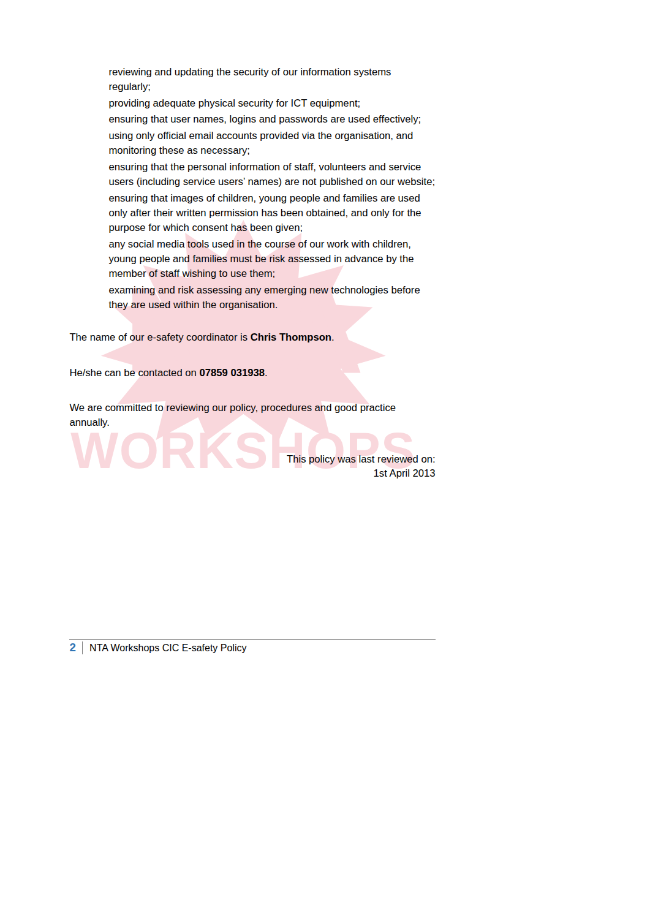NTA
WORKSHOPS
reviewing and updating the security of our information systems regularly;
providing adequate physical security for ICT equipment;
ensuring that user names, logins and passwords are used effectively;
using only official email accounts provided via the organisation, and monitoring these as necessary;
ensuring that the personal information of staff, volunteers and service users (including service users’ names) are not published on our website;
ensuring that images of children, young people and families are used only after their written permission has been obtained, and only for the purpose for which consent has been given;
any social media tools used in the course of our work with children, young people and families must be risk assessed in advance by the member of staff wishing to use them;
examining and risk assessing any emerging new technologies before they are used within the organisation.
The name of our e-safety coordinator is Chris Thompson.
He/she can be contacted on 07859 031938.
We are committed to reviewing our policy, procedures and good practice annually.
This policy was last reviewed on:
1st April 2013
2
NTA Workshops CIC E-safety Policy